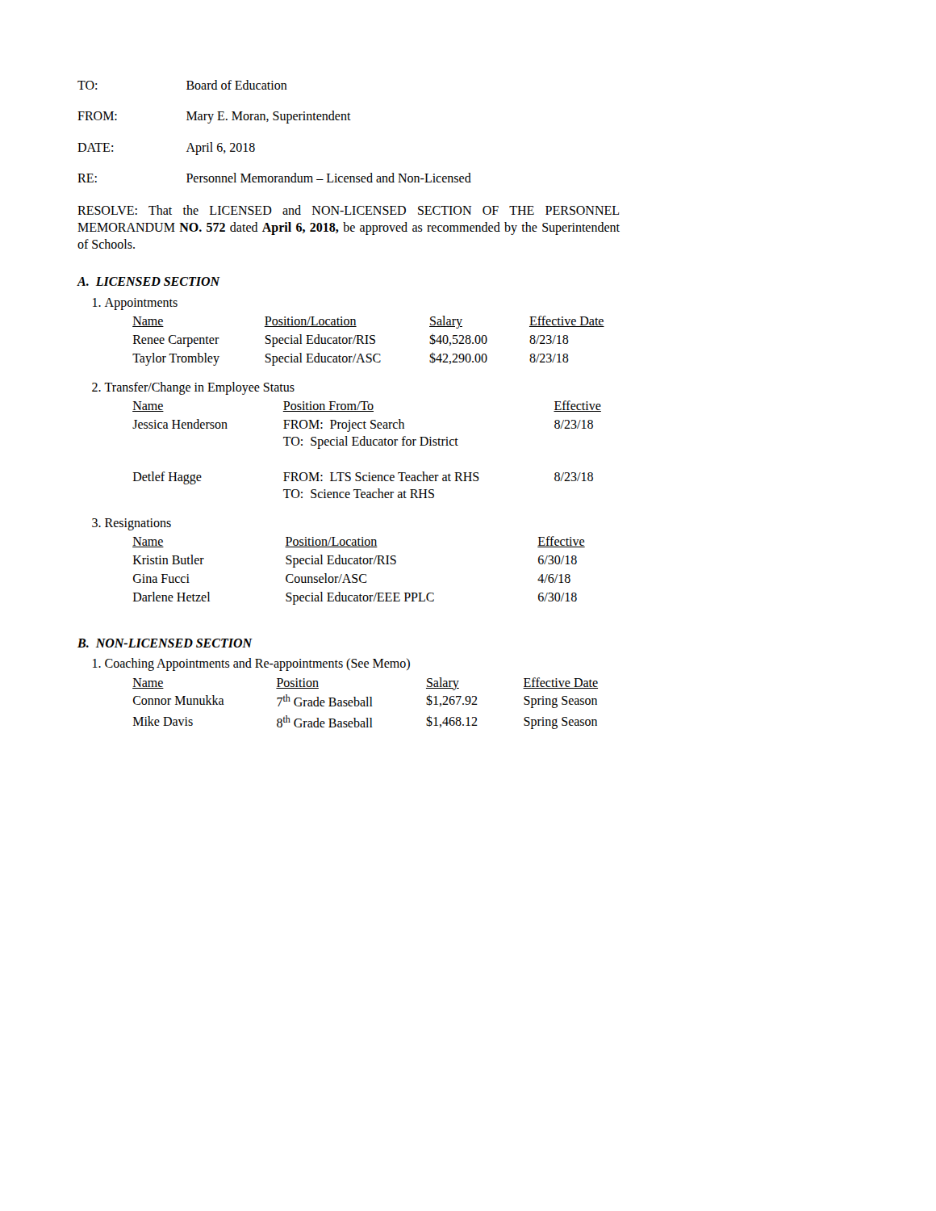TO:
Board of Education
FROM:
Mary E. Moran, Superintendent
DATE:
April 6, 2018
RE:
Personnel Memorandum – Licensed and Non-Licensed
RESOLVE: That the LICENSED and NON-LICENSED SECTION OF THE PERSONNEL MEMORANDUM NO. 572 dated April 6, 2018, be approved as recommended by the Superintendent of Schools.
A. LICENSED SECTION
Appointments
| Name | Position/Location | Salary | Effective Date |
| --- | --- | --- | --- |
| Renee Carpenter | Special Educator/RIS | $40,528.00 | 8/23/18 |
| Taylor Trombley | Special Educator/ASC | $42,290.00 | 8/23/18 |
Transfer/Change in Employee Status
| Name | Position From/To | Effective |
| --- | --- | --- |
| Jessica Henderson | FROM: Project Search TO: Special Educator for District | 8/23/18 |
| Detlef Hagge | FROM: LTS Science Teacher at RHS TO: Science Teacher at RHS | 8/23/18 |
Resignations
| Name | Position/Location | Effective |
| --- | --- | --- |
| Kristin Butler | Special Educator/RIS | 6/30/18 |
| Gina Fucci | Counselor/ASC | 4/6/18 |
| Darlene Hetzel | Special Educator/EEE PPLC | 6/30/18 |
B. NON-LICENSED SECTION
Coaching Appointments and Re-appointments (See Memo)
| Name | Position | Salary | Effective Date |
| --- | --- | --- | --- |
| Connor Munukka | 7 th Grade Baseball | $1,267.92 | Spring Season |
| Mike Davis | 8 th Grade Baseball | $1,468.12 | Spring Season |